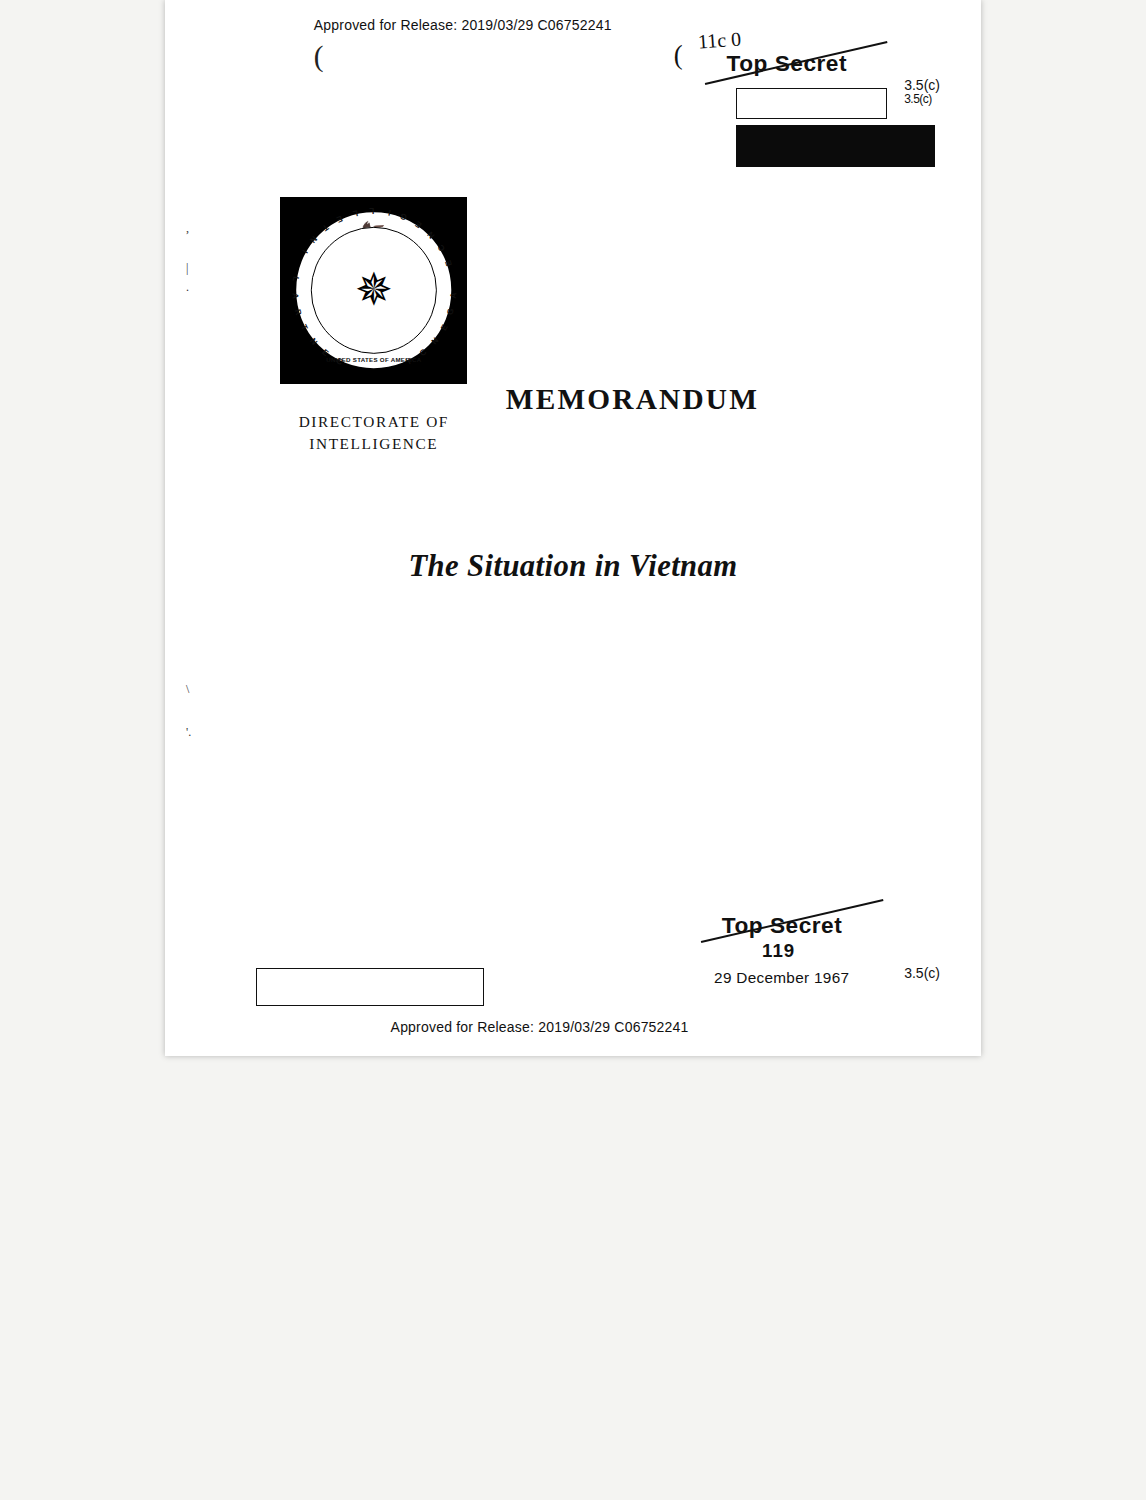Approved for Release: 2019/03/29 C06752241
(
(
11c 0
Top Secret
3.5(c)
3.5(c)
,
|
.
\
'.
🦅
✵
C E N T R A L I N T E L L I G E N C E A G E N C Y
UNITED STATES OF AMERICA
MEMORANDUM
DIRECTORATE OF
INTELLIGENCE
The Situation in Vietnam
Top Secret
119
29 December 1967
3.5(c)
Approved for Release: 2019/03/29 C06752241
Cover page of a Central Intelligence Agency Directorate of Intelligence memorandum titled "The Situation in Vietnam," copy number 119, dated 29 December 1967. Originally classified Top Secret; classification markings are struck through. Portions are redacted. Declassification exemption 3.5(c) is noted. Approved for release 2019/03/29, document number C06752241.